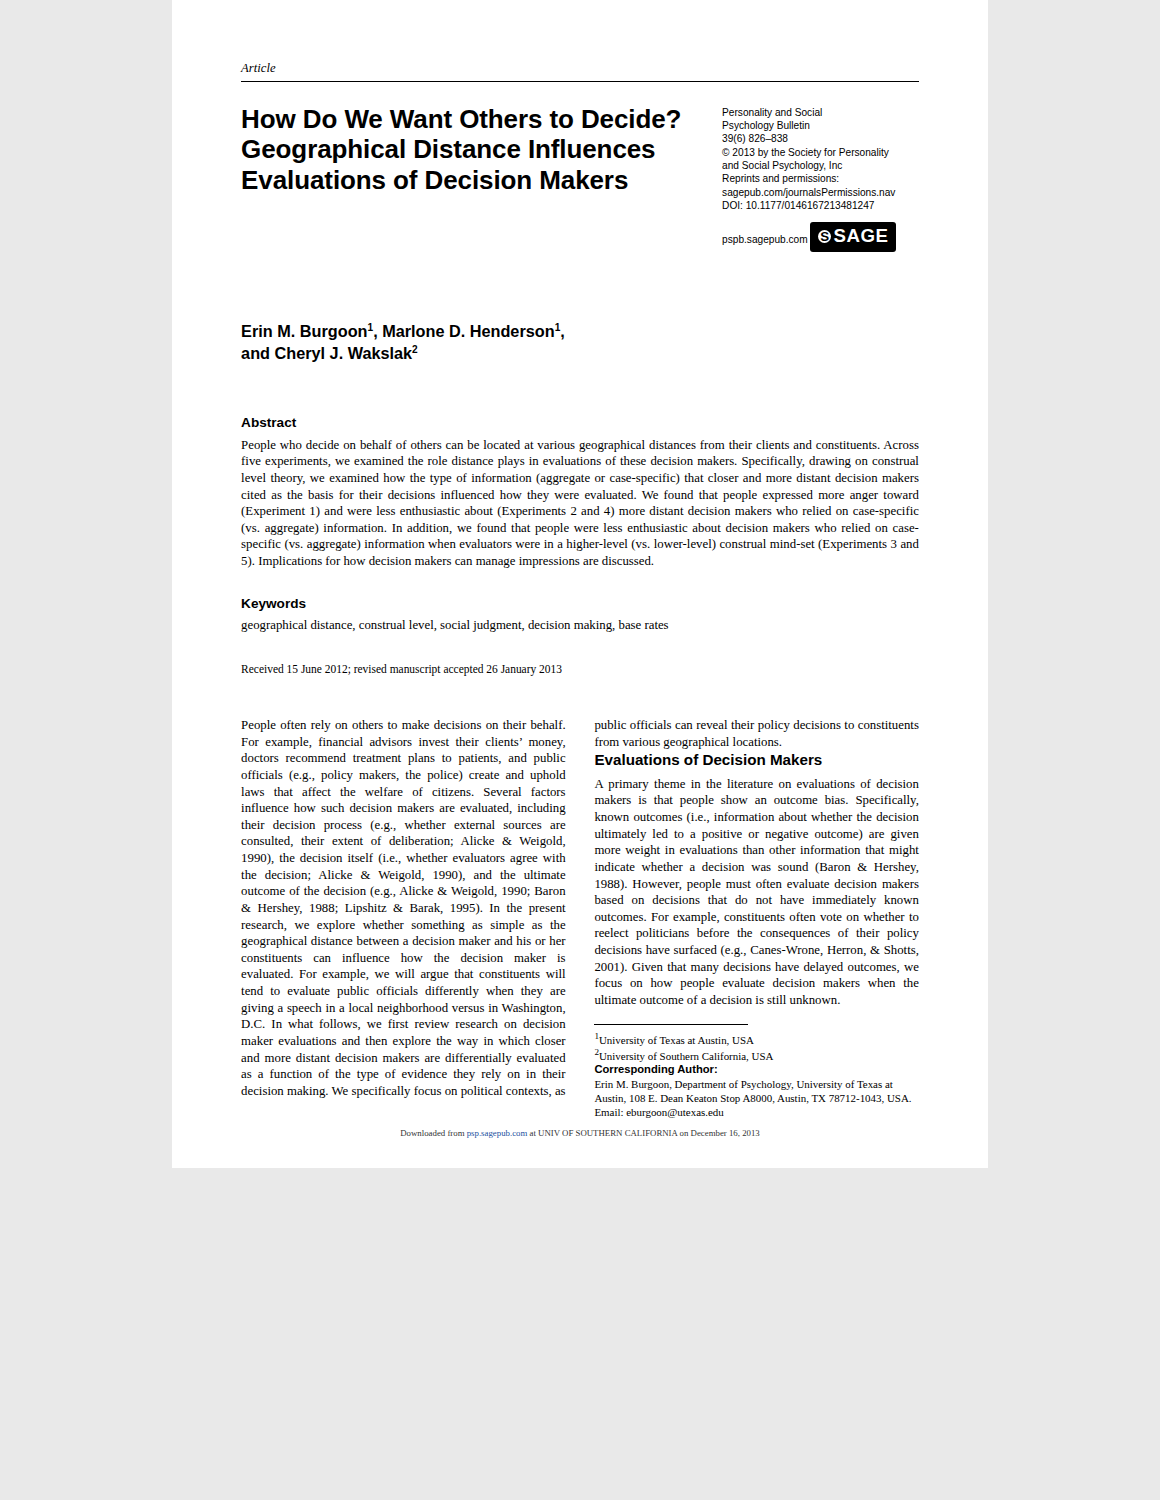Article
How Do We Want Others to Decide?
Geographical Distance Influences
Evaluations of Decision Makers
Personality and Social
Psychology Bulletin
39(6) 826–838
© 2013 by the Society for Personality
and Social Psychology, Inc
Reprints and permissions:
sagepub.com/journalsPermissions.nav
DOI: 10.1177/0146167213481247
pspb.sagepub.com
SSAGE
Erin M. Burgoon1, Marlone D. Henderson1,
and Cheryl J. Wakslak2
Abstract
People who decide on behalf of others can be located at various geographical distances from their clients and constituents. Across five experiments, we examined the role distance plays in evaluations of these decision makers. Specifically, drawing on construal level theory, we examined how the type of information (aggregate or case-specific) that closer and more distant decision makers cited as the basis for their decisions influenced how they were evaluated. We found that people expressed more anger toward (Experiment 1) and were less enthusiastic about (Experiments 2 and 4) more distant decision makers who relied on case-specific (vs. aggregate) information. In addition, we found that people were less enthusiastic about decision makers who relied on case-specific (vs. aggregate) information when evaluators were in a higher-level (vs. lower-level) construal mind-set (Experiments 3 and 5). Implications for how decision makers can manage impressions are discussed.
Keywords
geographical distance, construal level, social judgment, decision making, base rates
Received 15 June 2012; revised manuscript accepted 26 January 2013
People often rely on others to make decisions on their behalf. For example, financial advisors invest their clients’ money, doctors recommend treatment plans to patients, and public officials (e.g., policy makers, the police) create and uphold laws that affect the welfare of citizens. Several factors influence how such decision makers are evaluated, including their decision process (e.g., whether external sources are consulted, their extent of deliberation; Alicke & Weigold, 1990), the decision itself (i.e., whether evaluators agree with the decision; Alicke & Weigold, 1990), and the ultimate outcome of the decision (e.g., Alicke & Weigold, 1990; Baron & Hershey, 1988; Lipshitz & Barak, 1995). In the present research, we explore whether something as simple as the geographical distance between a decision maker and his or her constituents can influence how the decision maker is evaluated. For example, we will argue that constituents will tend to evaluate public officials differently when they are giving a speech in a local neighborhood versus in Washington, D.C. In what follows, we first review research on decision maker evaluations and then explore the way in which closer and more distant decision makers are differentially evaluated as a function of the type of evidence they rely on in their decision making. We specifically focus on political contexts, as public officials can reveal their policy decisions to constituents from various geographical locations.
Evaluations of Decision Makers
A primary theme in the literature on evaluations of decision makers is that people show an outcome bias. Specifically, known outcomes (i.e., information about whether the decision ultimately led to a positive or negative outcome) are given more weight in evaluations than other information that might indicate whether a decision was sound (Baron & Hershey, 1988). However, people must often evaluate decision makers based on decisions that do not have immediately known outcomes. For example, constituents often vote on whether to reelect politicians before the consequences of their policy decisions have surfaced (e.g., Canes-Wrone, Herron, & Shotts, 2001). Given that many decisions have delayed outcomes, we focus on how people evaluate decision makers when the ultimate outcome of a decision is still unknown.
1University of Texas at Austin, USA
2University of Southern California, USA
Corresponding Author:
Erin M. Burgoon, Department of Psychology, University of Texas at Austin, 108 E. Dean Keaton Stop A8000, Austin, TX 78712-1043, USA.
Email: eburgoon@utexas.edu
Downloaded from psp.sagepub.com at UNIV OF SOUTHERN CALIFORNIA on December 16, 2013